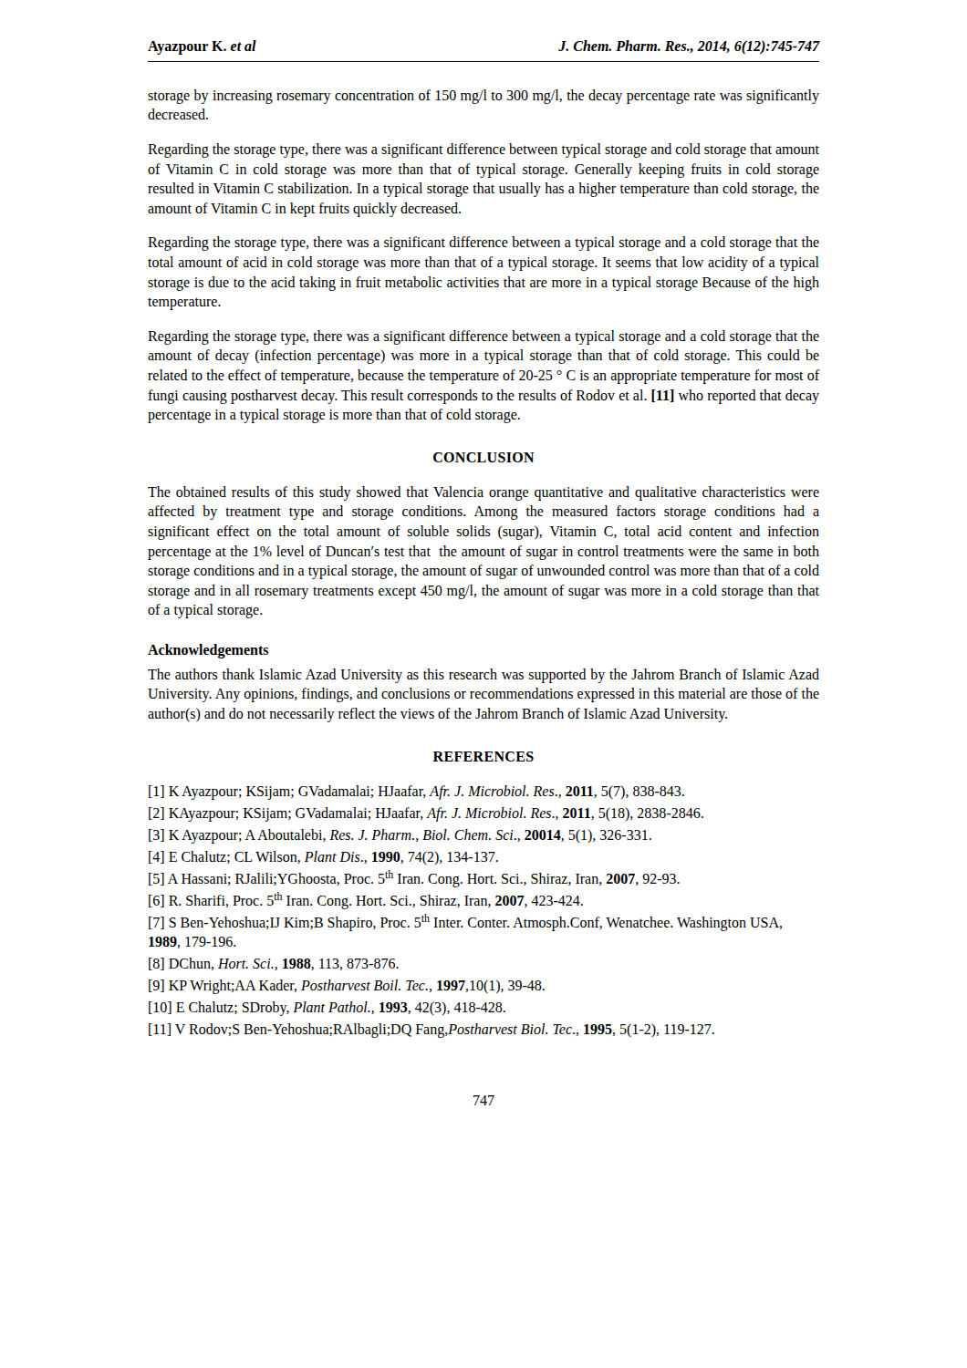Ayazpour K. et al J. Chem. Pharm. Res., 2014, 6(12):745-747
storage by increasing rosemary concentration of 150 mg/l to 300 mg/l, the decay percentage rate was significantly decreased.
Regarding the storage type, there was a significant difference between typical storage and cold storage that amount of Vitamin C in cold storage was more than that of typical storage. Generally keeping fruits in cold storage resulted in Vitamin C stabilization. In a typical storage that usually has a higher temperature than cold storage, the amount of Vitamin C in kept fruits quickly decreased.
Regarding the storage type, there was a significant difference between a typical storage and a cold storage that the total amount of acid in cold storage was more than that of a typical storage. It seems that low acidity of a typical storage is due to the acid taking in fruit metabolic activities that are more in a typical storage Because of the high temperature.
Regarding the storage type, there was a significant difference between a typical storage and a cold storage that the amount of decay (infection percentage) was more in a typical storage than that of cold storage. This could be related to the effect of temperature, because the temperature of 20-25 ° C is an appropriate temperature for most of fungi causing postharvest decay. This result corresponds to the results of Rodov et al. [11] who reported that decay percentage in a typical storage is more than that of cold storage.
CONCLUSION
The obtained results of this study showed that Valencia orange quantitative and qualitative characteristics were affected by treatment type and storage conditions. Among the measured factors storage conditions had a significant effect on the total amount of soluble solids (sugar), Vitamin C, total acid content and infection percentage at the 1% level of Duncan′s test that the amount of sugar in control treatments were the same in both storage conditions and in a typical storage, the amount of sugar of unwounded control was more than that of a cold storage and in all rosemary treatments except 450 mg/l, the amount of sugar was more in a cold storage than that of a typical storage.
Acknowledgements
The authors thank Islamic Azad University as this research was supported by the Jahrom Branch of Islamic Azad University. Any opinions, findings, and conclusions or recommendations expressed in this material are those of the author(s) and do not necessarily reflect the views of the Jahrom Branch of Islamic Azad University.
REFERENCES
[1] K Ayazpour; KSijam; GVadamalai; HJaafar, Afr. J. Microbiol. Res., 2011, 5(7), 838-843.
[2] KAyazpour; KSijam; GVadamalai; HJaafar, Afr. J. Microbiol. Res., 2011, 5(18), 2838-2846.
[3] K Ayazpour; A Aboutalebi, Res. J. Pharm., Biol. Chem. Sci., 20014, 5(1), 326-331.
[4] E Chalutz; CL Wilson, Plant Dis., 1990, 74(2), 134-137.
[5] A Hassani; RJalili;YGhoosta, Proc. 5th Iran. Cong. Hort. Sci., Shiraz, Iran, 2007, 92-93.
[6] R. Sharifi, Proc. 5th Iran. Cong. Hort. Sci., Shiraz, Iran, 2007, 423-424.
[7] S Ben-Yehoshua;IJ Kim;B Shapiro, Proc. 5th Inter. Conter. Atmosph.Conf, Wenatchee. Washington USA, 1989, 179-196.
[8] DChun, Hort. Sci., 1988, 113, 873-876.
[9] KP Wright;AA Kader, Postharvest Boil. Tec., 1997,10(1), 39-48.
[10] E Chalutz; SDroby, Plant Pathol., 1993, 42(3), 418-428.
[11] V Rodov;S Ben-Yehoshua;RAlbagli;DQ Fang,Postharvest Biol. Tec., 1995, 5(1-2), 119-127.
747